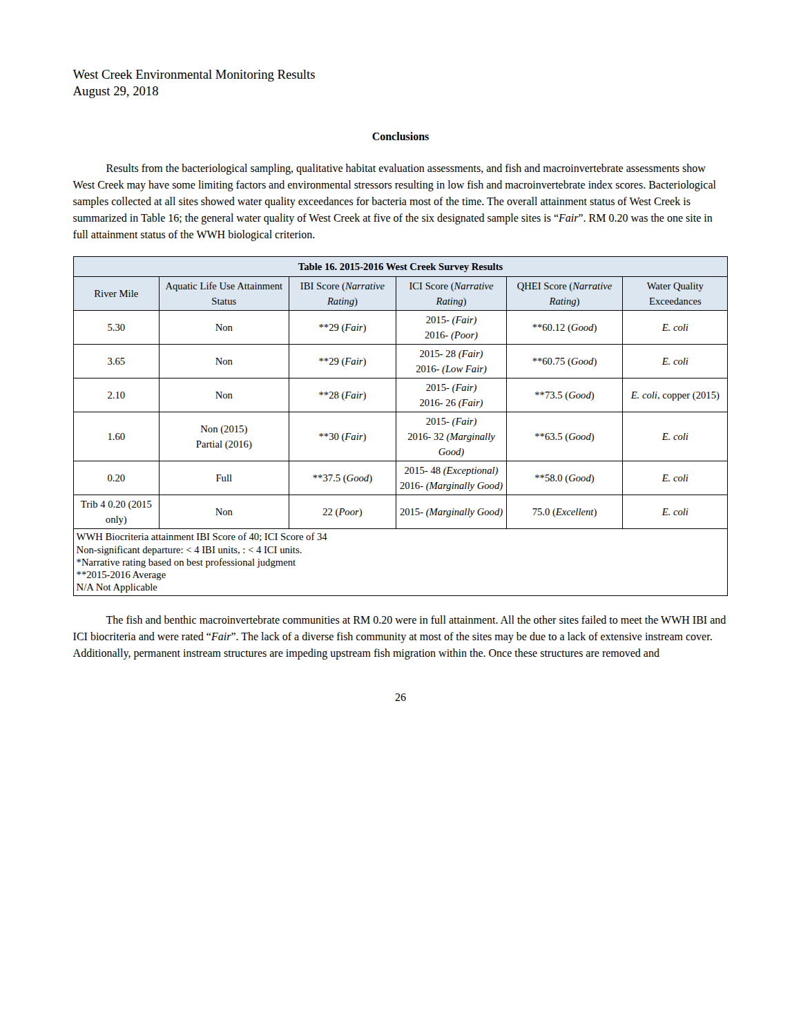West Creek Environmental Monitoring Results
August 29, 2018
Conclusions
Results from the bacteriological sampling, qualitative habitat evaluation assessments, and fish and macroinvertebrate assessments show West Creek may have some limiting factors and environmental stressors resulting in low fish and macroinvertebrate index scores. Bacteriological samples collected at all sites showed water quality exceedances for bacteria most of the time. The overall attainment status of West Creek is summarized in Table 16; the general water quality of West Creek at five of the six designated sample sites is “Fair”. RM 0.20 was the one site in full attainment status of the WWH biological criterion.
Table 16. 2015-2016 West Creek Survey Results
| River Mile | Aquatic Life Use Attainment Status | IBI Score ( Narrative Rating ) | ICI Score ( Narrative Rating ) | QHEI Score ( Narrative Rating ) | Water Quality Exceedances |
| --- | --- | --- | --- | --- | --- |
| 5.30 | Non | **29 ( Fair ) | 2015- (Fair) 2016- (Poor) | **60.12 ( Good ) | E. coli |
| 3.65 | Non | **29 ( Fair ) | 2015- 28 (Fair) 2016- (Low Fair) | **60.75 ( Good ) | E. coli |
| 2.10 | Non | **28 ( Fair ) | 2015- (Fair) 2016- 26 (Fair) | **73.5 ( Good ) | E. coli , copper (2015) |
| 1.60 | Non (2015) Partial (2016) | **30 ( Fair ) | 2015- (Fair) 2016- 32 (Marginally Good) | **63.5 ( Good ) | E. coli |
| 0.20 | Full | **37.5 ( Good ) | 2015- 48 (Exceptional) 2016- (Marginally Good) | **58.0 ( Good ) | E. coli |
| Trib 4 0.20 (2015 only) | Non | 22 ( Poor ) | 2015- (Marginally Good) | 75.0 ( Excellent ) | E. coli |
| WWH Biocriteria attainment IBI Score of 40; ICI Score of 34 Non-significant departure: < 4 IBI units, : < 4 ICI units. *Narrative rating based on best professional judgment **2015-2016 Average N/A Not Applicable |
The fish and benthic macroinvertebrate communities at RM 0.20 were in full attainment. All the other sites failed to meet the WWH IBI and ICI biocriteria and were rated “Fair”. The lack of a diverse fish community at most of the sites may be due to a lack of extensive instream cover. Additionally, permanent instream structures are impeding upstream fish migration within the. Once these structures are removed and
26